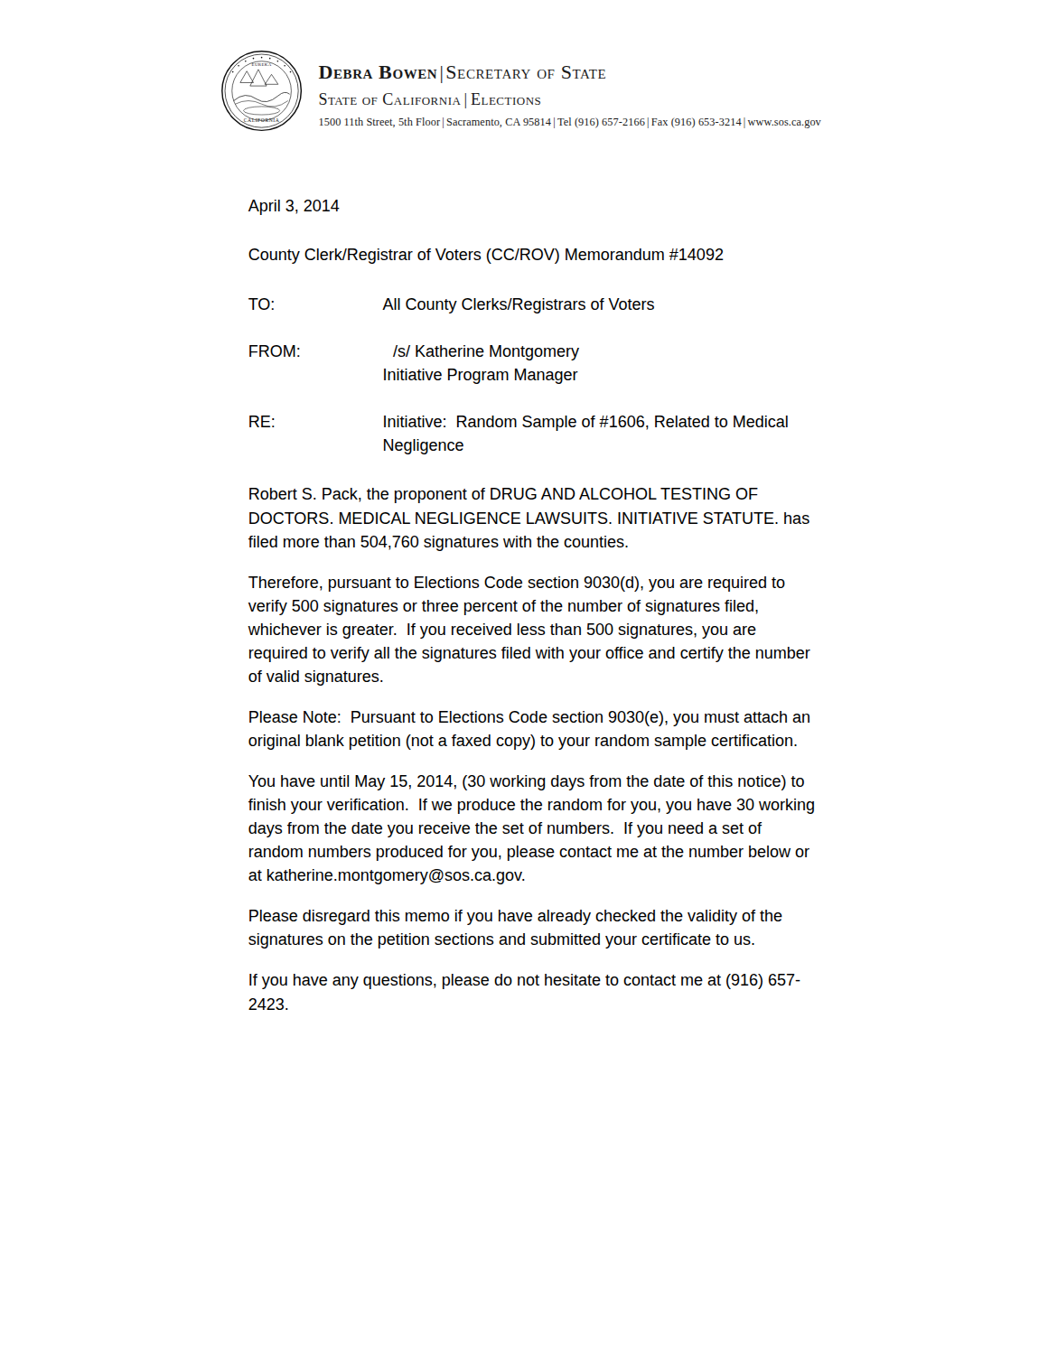CALIFORNIA EUREKA
Debra Bowen|Secretary of State
State of California|Elections
1500 11th Street, 5th Floor|Sacramento, CA 95814|Tel (916) 657-2166|Fax (916) 653-3214|www.sos.ca.gov
April 3, 2014
County Clerk/Registrar of Voters (CC/ROV) Memorandum #14092
| TO: | All County Clerks/Registrars of Voters |
| FROM: | /s/ Katherine Montgomery Initiative Program Manager |
| RE: | Initiative: Random Sample of #1606, Related to Medical Negligence |
Robert S. Pack, the proponent of DRUG AND ALCOHOL TESTING OF DOCTORS. MEDICAL NEGLIGENCE LAWSUITS. INITIATIVE STATUTE. has filed more than 504,760 signatures with the counties.
Therefore, pursuant to Elections Code section 9030(d), you are required to verify 500 signatures or three percent of the number of signatures filed, whichever is greater. If you received less than 500 signatures, you are required to verify all the signatures filed with your office and certify the number of valid signatures.
Please Note: Pursuant to Elections Code section 9030(e), you must attach an original blank petition (not a faxed copy) to your random sample certification.
You have until May 15, 2014, (30 working days from the date of this notice) to finish your verification. If we produce the random for you, you have 30 working days from the date you receive the set of numbers. If you need a set of random numbers produced for you, please contact me at the number below or at katherine.montgomery@sos.ca.gov.
Please disregard this memo if you have already checked the validity of the signatures on the petition sections and submitted your certificate to us.
If you have any questions, please do not hesitate to contact me at (916) 657-2423.